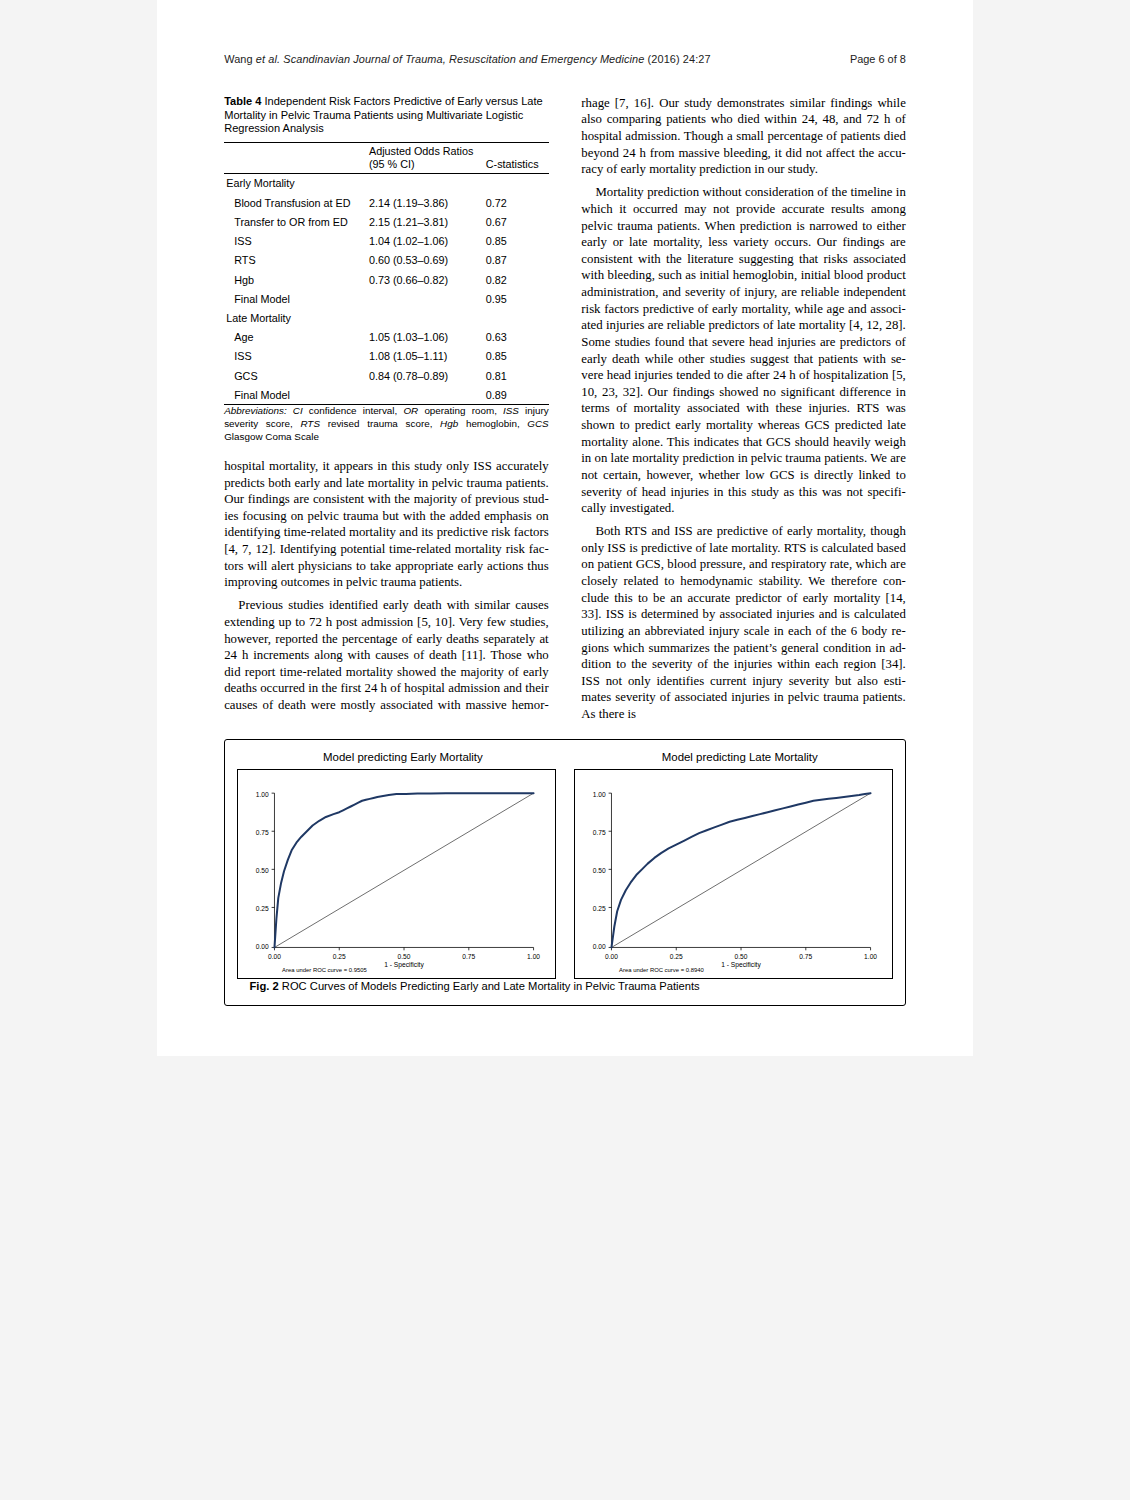Wang et al. Scandinavian Journal of Trauma, Resuscitation and Emergency Medicine (2016) 24:27
Page 6 of 8
Table 4 Independent Risk Factors Predictive of Early versus Late Mortality in Pelvic Trauma Patients using Multivariate Logistic Regression Analysis
| | Adjusted Odds Ratios (95 % CI) | C-statistics |
| --- | --- | --- |
| Early Mortality | | |
| Blood Transfusion at ED | 2.14 (1.19–3.86) | 0.72 |
| Transfer to OR from ED | 2.15 (1.21–3.81) | 0.67 |
| ISS | 1.04 (1.02–1.06) | 0.85 |
| RTS | 0.60 (0.53–0.69) | 0.87 |
| Hgb | 0.73 (0.66–0.82) | 0.82 |
| Final Model | | 0.95 |
| Late Mortality | | |
| Age | 1.05 (1.03–1.06) | 0.63 |
| ISS | 1.08 (1.05–1.11) | 0.85 |
| GCS | 0.84 (0.78–0.89) | 0.81 |
| Final Model | | 0.89 |
Abbreviations: CI confidence interval, OR operating room, ISS injury severity score, RTS revised trauma score, Hgb hemoglobin, GCS Glasgow Coma Scale
hospital mortality, it appears in this study only ISS accurately predicts both early and late mortality in pelvic trauma patients. Our findings are consistent with the majority of previous studies focusing on pelvic trauma but with the added emphasis on identifying time-related mortality and its predictive risk factors [4, 7, 12]. Identifying potential time-related mortality risk factors will alert physicians to take appropriate early actions thus improving outcomes in pelvic trauma patients.
Previous studies identified early death with similar causes extending up to 72 h post admission [5, 10]. Very few studies, however, reported the percentage of early deaths separately at 24 h increments along with causes of death [11]. Those who did report time-related mortality showed the majority of early deaths occurred in the first 24 h of hospital admission and their causes of death were mostly associated with massive hemorrhage [7, 16]. Our study demonstrates similar findings while also comparing patients who died within 24, 48, and 72 h of hospital admission. Though a small percentage of patients died beyond 24 h from massive bleeding, it did not affect the accuracy of early mortality prediction in our study.
Mortality prediction without consideration of the timeline in which it occurred may not provide accurate results among pelvic trauma patients. When prediction is narrowed to either early or late mortality, less variety occurs. Our findings are consistent with the literature suggesting that risks associated with bleeding, such as initial hemoglobin, initial blood product administration, and severity of injury, are reliable independent risk factors predictive of early mortality, while age and associated injuries are reliable predictors of late mortality [4, 12, 28]. Some studies found that severe head injuries are predictors of early death while other studies suggest that patients with severe head injuries tended to die after 24 h of hospitalization [5, 10, 23, 32]. Our findings showed no significant difference in terms of mortality associated with these injuries. RTS was shown to predict early mortality whereas GCS predicted late mortality alone. This indicates that GCS should heavily weigh in on late mortality prediction in pelvic trauma patients. We are not certain, however, whether low GCS is directly linked to severity of head injuries in this study as this was not specifically investigated.
Both RTS and ISS are predictive of early mortality, though only ISS is predictive of late mortality. RTS is calculated based on patient GCS, blood pressure, and respiratory rate, which are closely related to hemodynamic stability. We therefore conclude this to be an accurate predictor of early mortality [14, 33]. ISS is determined by associated injuries and is calculated utilizing an abbreviated injury scale in each of the 6 body regions which summarizes the patient’s general condition in addition to the severity of the injuries within each region [34]. ISS not only identifies current injury severity but also estimates severity of associated injuries in pelvic trauma patients. As there is
Model predicting Early Mortality
1.00 0.75 0.50 0.25 0.00 0.00 0.25 0.50 0.75 1.00 1 - Specificity Area under ROC curve = 0.9505
Model predicting Late Mortality
1.00 0.75 0.50 0.25 0.00 0.00 0.25 0.50 0.75 1.00 1 - Specificity Area under ROC curve = 0.8940
Fig. 2 ROC Curves of Models Predicting Early and Late Mortality in Pelvic Trauma Patients